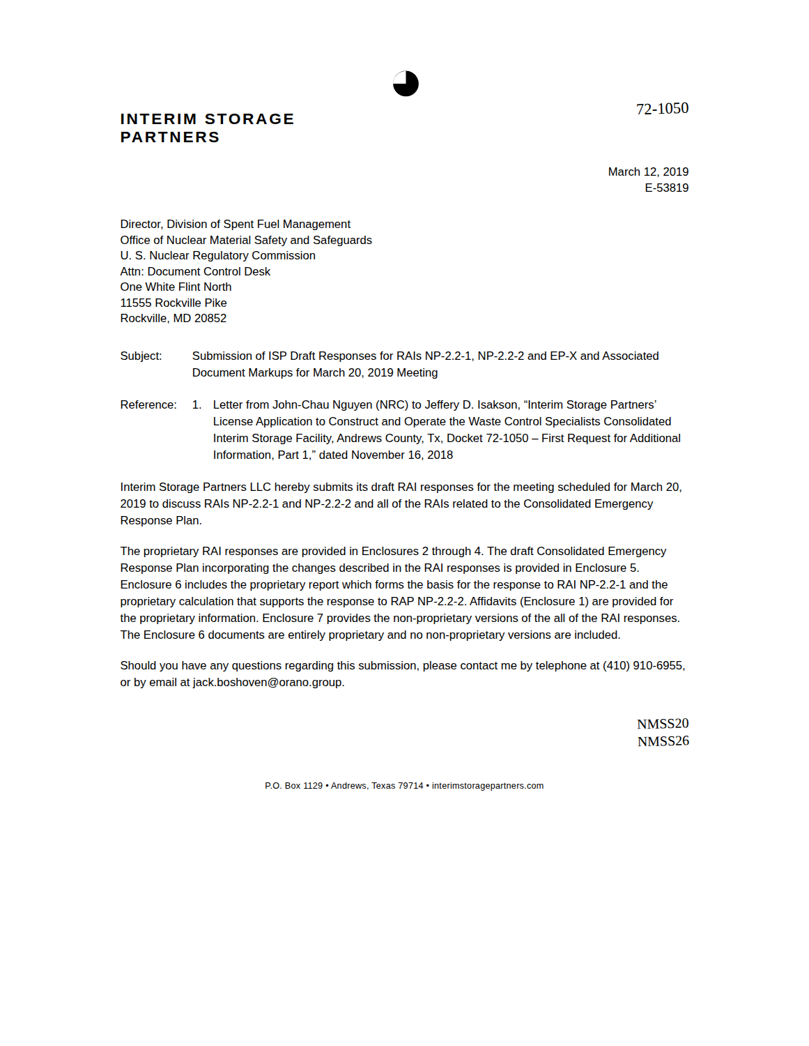◕
INTERIM STORAGE
PARTNERS
72-1050
March 12, 2019
E-53819
Director, Division of Spent Fuel Management
Office of Nuclear Material Safety and Safeguards
U. S. Nuclear Regulatory Commission
Attn: Document Control Desk
One White Flint North
11555 Rockville Pike
Rockville, MD 20852
Subject:
Submission of ISP Draft Responses for RAIs NP-2.2-1, NP-2.2-2 and EP-X and Associated Document Markups for March 20, 2019 Meeting
Reference:
1.
Letter from John-Chau Nguyen (NRC) to Jeffery D. Isakson, “Interim Storage Partners’ License Application to Construct and Operate the Waste Control Specialists Consolidated Interim Storage Facility, Andrews County, Tx, Docket 72-1050 – First Request for Additional Information, Part 1,” dated November 16, 2018
Interim Storage Partners LLC hereby submits its draft RAI responses for the meeting scheduled for March 20, 2019 to discuss RAIs NP-2.2-1 and NP-2.2-2 and all of the RAIs related to the Consolidated Emergency Response Plan.
The proprietary RAI responses are provided in Enclosures 2 through 4. The draft Consolidated Emergency Response Plan incorporating the changes described in the RAI responses is provided in Enclosure 5. Enclosure 6 includes the proprietary report which forms the basis for the response to RAI NP-2.2-1 and the proprietary calculation that supports the response to RAP NP-2.2-2. Affidavits (Enclosure 1) are provided for the proprietary information. Enclosure 7 provides the non-proprietary versions of the all of the RAI responses. The Enclosure 6 documents are entirely proprietary and no non-proprietary versions are included.
Should you have any questions regarding this submission, please contact me by telephone at (410) 910-6955, or by email at jack.boshoven@orano.group.
NMSS20
NMSS26
P.O. Box 1129 • Andrews, Texas 79714 • interimstoragepartners.com